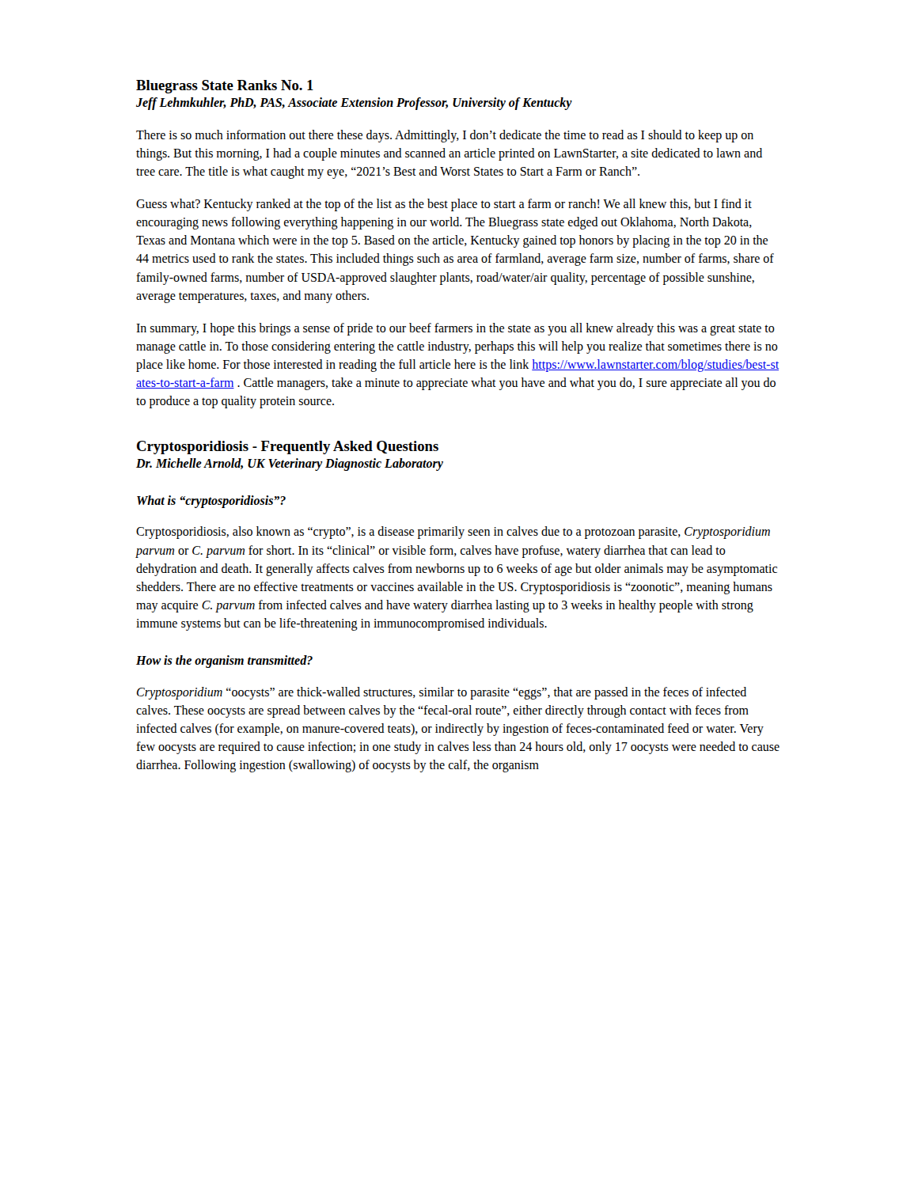Bluegrass State Ranks No. 1
Jeff Lehmkuhler, PhD, PAS, Associate Extension Professor, University of Kentucky
There is so much information out there these days. Admittingly, I don’t dedicate the time to read as I should to keep up on things. But this morning, I had a couple minutes and scanned an article printed on LawnStarter, a site dedicated to lawn and tree care. The title is what caught my eye, “2021’s Best and Worst States to Start a Farm or Ranch”.
Guess what? Kentucky ranked at the top of the list as the best place to start a farm or ranch! We all knew this, but I find it encouraging news following everything happening in our world. The Bluegrass state edged out Oklahoma, North Dakota, Texas and Montana which were in the top 5. Based on the article, Kentucky gained top honors by placing in the top 20 in the 44 metrics used to rank the states. This included things such as area of farmland, average farm size, number of farms, share of family-owned farms, number of USDA-approved slaughter plants, road/water/air quality, percentage of possible sunshine, average temperatures, taxes, and many others.
In summary, I hope this brings a sense of pride to our beef farmers in the state as you all knew already this was a great state to manage cattle in. To those considering entering the cattle industry, perhaps this will help you realize that sometimes there is no place like home. For those interested in reading the full article here is the link https://www.lawnstarter.com/blog/studies/best-states-to-start-a-farm . Cattle managers, take a minute to appreciate what you have and what you do, I sure appreciate all you do to produce a top quality protein source.
Cryptosporidiosis - Frequently Asked Questions
Dr. Michelle Arnold, UK Veterinary Diagnostic Laboratory
What is “cryptosporidiosis”?
Cryptosporidiosis, also known as “crypto”, is a disease primarily seen in calves due to a protozoan parasite, Cryptosporidium parvum or C. parvum for short. In its “clinical” or visible form, calves have profuse, watery diarrhea that can lead to dehydration and death. It generally affects calves from newborns up to 6 weeks of age but older animals may be asymptomatic shedders. There are no effective treatments or vaccines available in the US. Cryptosporidiosis is “zoonotic”, meaning humans may acquire C. parvum from infected calves and have watery diarrhea lasting up to 3 weeks in healthy people with strong immune systems but can be life-threatening in immunocompromised individuals.
How is the organism transmitted?
Cryptosporidium “oocysts” are thick-walled structures, similar to parasite “eggs”, that are passed in the feces of infected calves. These oocysts are spread between calves by the “fecal-oral route”, either directly through contact with feces from infected calves (for example, on manure-covered teats), or indirectly by ingestion of feces-contaminated feed or water. Very few oocysts are required to cause infection; in one study in calves less than 24 hours old, only 17 oocysts were needed to cause diarrhea. Following ingestion (swallowing) of oocysts by the calf, the organism